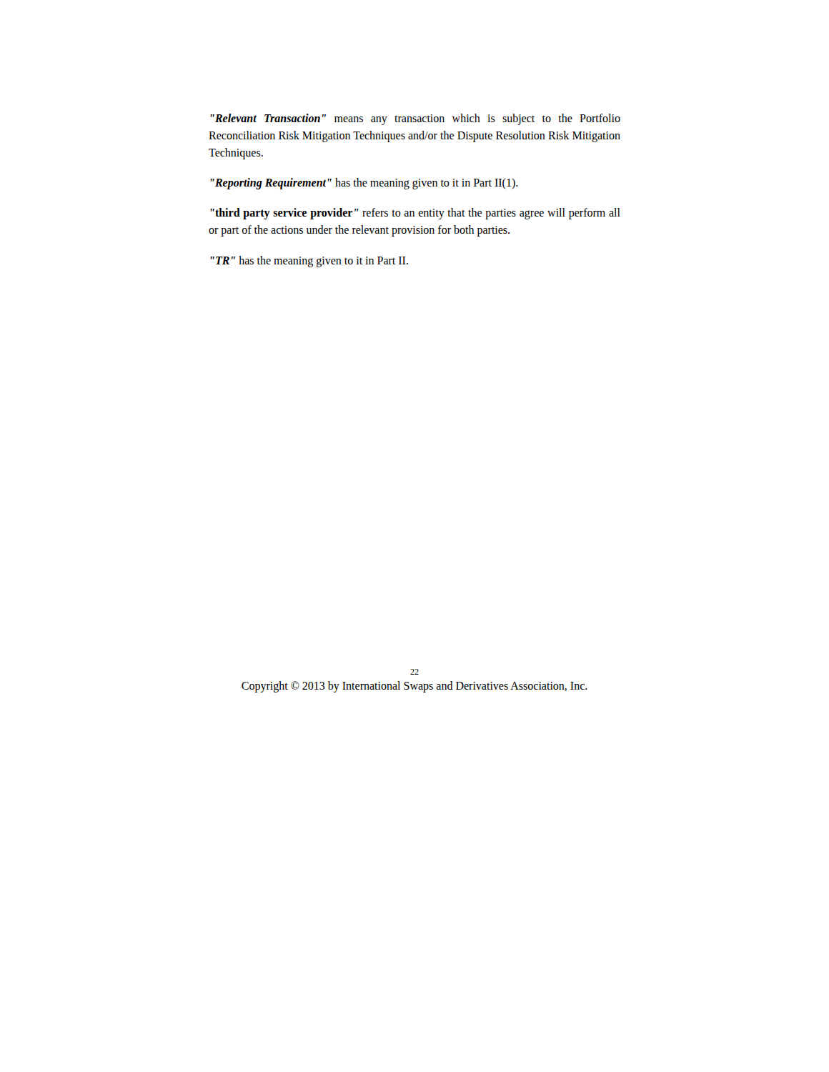"Relevant Transaction" means any transaction which is subject to the Portfolio Reconciliation Risk Mitigation Techniques and/or the Dispute Resolution Risk Mitigation Techniques.
"Reporting Requirement" has the meaning given to it in Part II(1).
"third party service provider" refers to an entity that the parties agree will perform all or part of the actions under the relevant provision for both parties.
"TR" has the meaning given to it in Part II.
22 Copyright © 2013 by International Swaps and Derivatives Association, Inc.